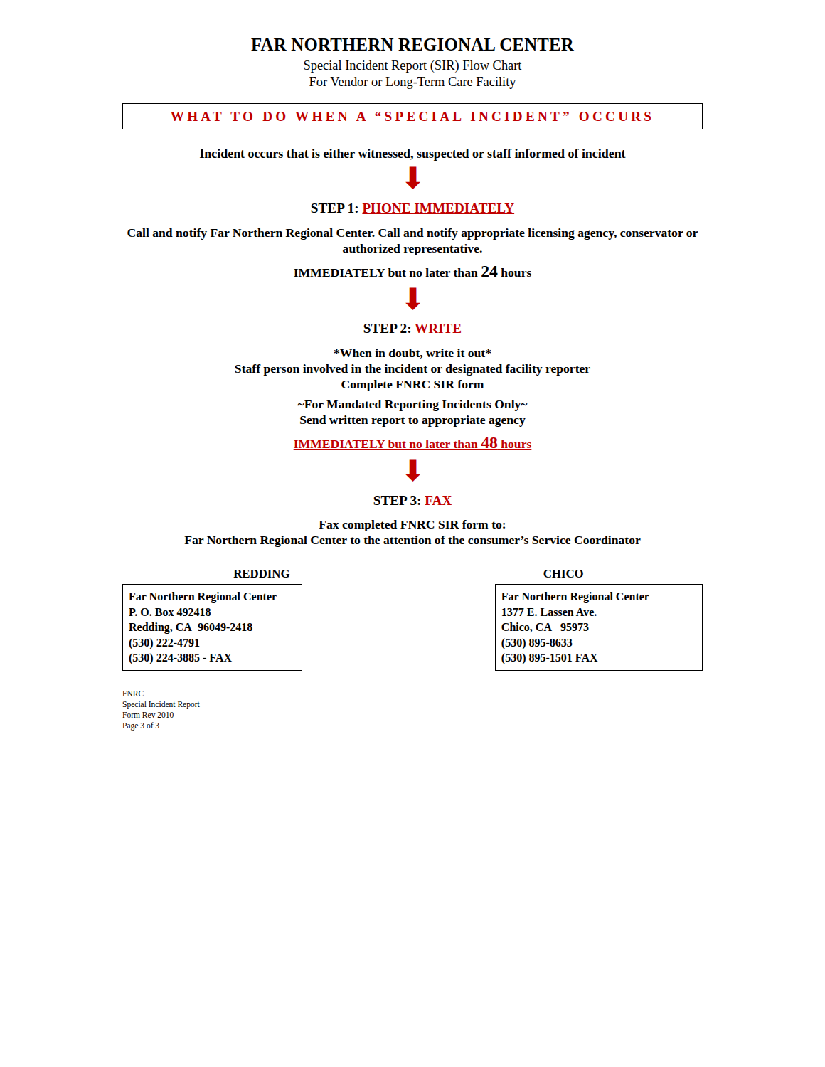FAR NORTHERN REGIONAL CENTER
Special Incident Report (SIR) Flow Chart
For Vendor or Long-Term Care Facility
WHAT TO DO WHEN A “SPECIAL INCIDENT” OCCURS
Incident occurs that is either witnessed, suspected or staff informed of incident
⬇
STEP 1: PHONE IMMEDIATELY
Call and notify Far Northern Regional Center. Call and notify appropriate licensing agency, conservator or authorized representative.
IMMEDIATELY but no later than 24 hours
⬇
STEP 2: WRITE
*When in doubt, write it out*
Staff person involved in the incident or designated facility reporter
Complete FNRC SIR form
~For Mandated Reporting Incidents Only~
Send written report to appropriate agency
IMMEDIATELY but no later than 48 hours
⬇
STEP 3: FAX
Fax completed FNRC SIR form to:
Far Northern Regional Center to the attention of the consumer’s Service Coordinator
REDDING
Far Northern Regional Center
P. O. Box 492418
Redding, CA 96049-2418
(530) 222-4791
(530) 224-3885 - FAX
CHICO
Far Northern Regional Center
1377 E. Lassen Ave.
Chico, CA 95973
(530) 895-8633
(530) 895-1501 FAX
FNRC
Special Incident Report
Form Rev 2010
Page 3 of 3